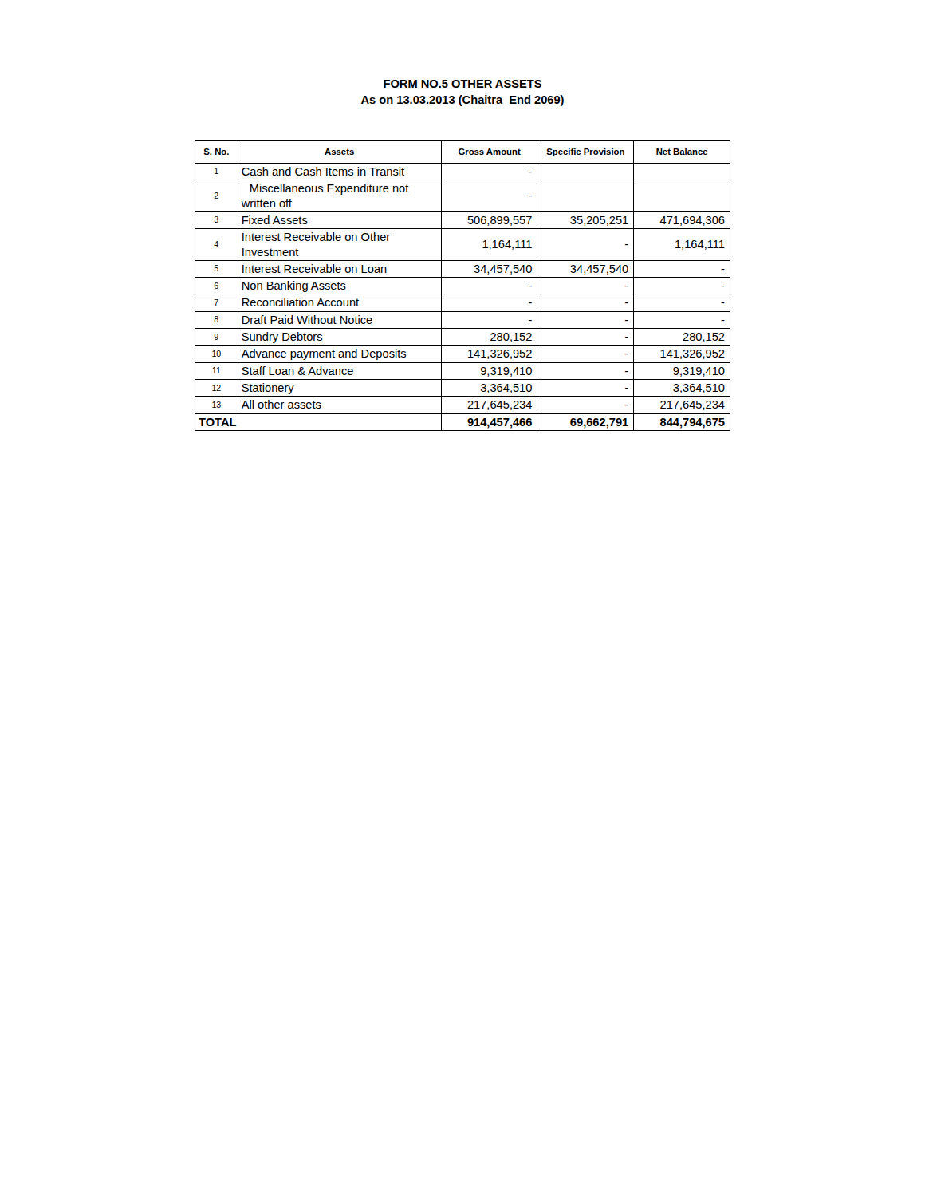FORM NO.5 OTHER ASSETS
As on 13.03.2013 (Chaitra End 2069)
| S. No. | Assets | Gross Amount | Specific Provision | Net Balance |
| --- | --- | --- | --- | --- |
| 1 | Cash and Cash Items in Transit | - | | |
| 2 | Miscellaneous Expenditure not written off | - | | |
| 3 | Fixed Assets | 506,899,557 | 35,205,251 | 471,694,306 |
| 4 | Interest Receivable on Other Investment | 1,164,111 | - | 1,164,111 |
| 5 | Interest Receivable on Loan | 34,457,540 | 34,457,540 | - |
| 6 | Non Banking Assets | - | - | - |
| 7 | Reconciliation Account | - | - | - |
| 8 | Draft Paid Without Notice | - | - | - |
| 9 | Sundry Debtors | 280,152 | - | 280,152 |
| 10 | Advance payment and Deposits | 141,326,952 | - | 141,326,952 |
| 11 | Staff Loan & Advance | 9,319,410 | - | 9,319,410 |
| 12 | Stationery | 3,364,510 | - | 3,364,510 |
| 13 | All other assets | 217,645,234 | - | 217,645,234 |
| TOTAL | 914,457,466 | 69,662,791 | 844,794,675 |